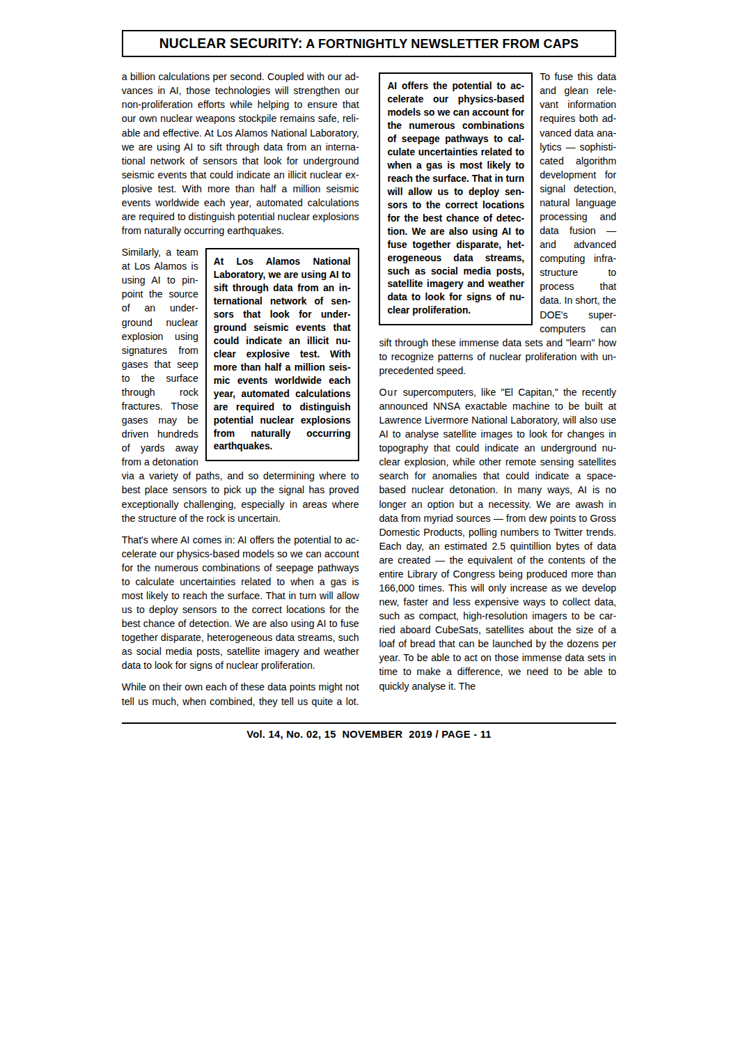NUCLEAR SECURITY: A FORTNIGHTLY NEWSLETTER FROM CAPS
a billion calculations per second. Coupled with our advances in AI, those technologies will strengthen our non-proliferation efforts while helping to ensure that our own nuclear weapons stockpile remains safe, reliable and effective. At Los Alamos National Laboratory, we are using AI to sift through data from an international network of sensors that look for underground seismic events that could indicate an illicit nuclear explosive test. With more than half a million seismic events worldwide each year, automated calculations are required to distinguish potential nuclear explosions from naturally occurring earthquakes.
At Los Alamos National Laboratory, we are using AI to sift through data from an international network of sensors that look for underground seismic events that could indicate an illicit nuclear explosive test. With more than half a million seismic events worldwide each year, automated calculations are required to distinguish potential nuclear explosions from naturally occurring earthquakes.
Similarly, a team at Los Alamos is using AI to pinpoint the source of an underground nuclear explosion using signatures from gases that seep to the surface through rock fractures. Those gases may be driven hundreds of yards away from a detonation via a variety of paths, and so determining where to best place sensors to pick up the signal has proved exceptionally challenging, especially in areas where the structure of the rock is uncertain.
AI offers the potential to accelerate our physics-based models so we can account for the numerous combinations of seepage pathways to calculate uncertainties related to when a gas is most likely to reach the surface. That in turn will allow us to deploy sensors to the correct locations for the best chance of detection. We are also using AI to fuse together disparate, heterogeneous data streams, such as social media posts, satellite imagery and weather data to look for signs of nuclear proliferation.
That's where AI comes in: AI offers the potential to accelerate our physics-based models so we can account for the numerous combinations of seepage pathways to calculate uncertainties related to when a gas is most likely to reach the surface. That in turn will allow us to deploy sensors to the correct locations for the best chance of detection. We are also using AI to fuse together disparate, heterogeneous data streams, such as social media posts, satellite imagery and weather data to look for signs of nuclear proliferation.
While on their own each of these data points might not tell us much, when combined, they tell us quite a lot. To fuse this data and glean relevant information requires both advanced data analytics — sophisticated algorithm development for signal detection, natural language processing and data fusion — and advanced computing infrastructure to process that data. In short, the DOE's supercomputers can sift through these immense data sets and "learn" how to recognize patterns of nuclear proliferation with unprecedented speed.
Our supercomputers, like "El Capitan," the recently announced NNSA exactable machine to be built at Lawrence Livermore National Laboratory, will also use AI to analyse satellite images to look for changes in topography that could indicate an underground nuclear explosion, while other remote sensing satellites search for anomalies that could indicate a space-based nuclear detonation. In many ways, AI is no longer an option but a necessity. We are awash in data from myriad sources — from dew points to Gross Domestic Products, polling numbers to Twitter trends. Each day, an estimated 2.5 quintillion bytes of data are created — the equivalent of the contents of the entire Library of Congress being produced more than 166,000 times. This will only increase as we develop new, faster and less expensive ways to collect data, such as compact, high-resolution imagers to be carried aboard CubeSats, satellites about the size of a loaf of bread that can be launched by the dozens per year. To be able to act on those immense data sets in time to make a difference, we need to be able to quickly analyse it. The
Vol. 14, No. 02, 15 NOVEMBER 2019 / PAGE - 11